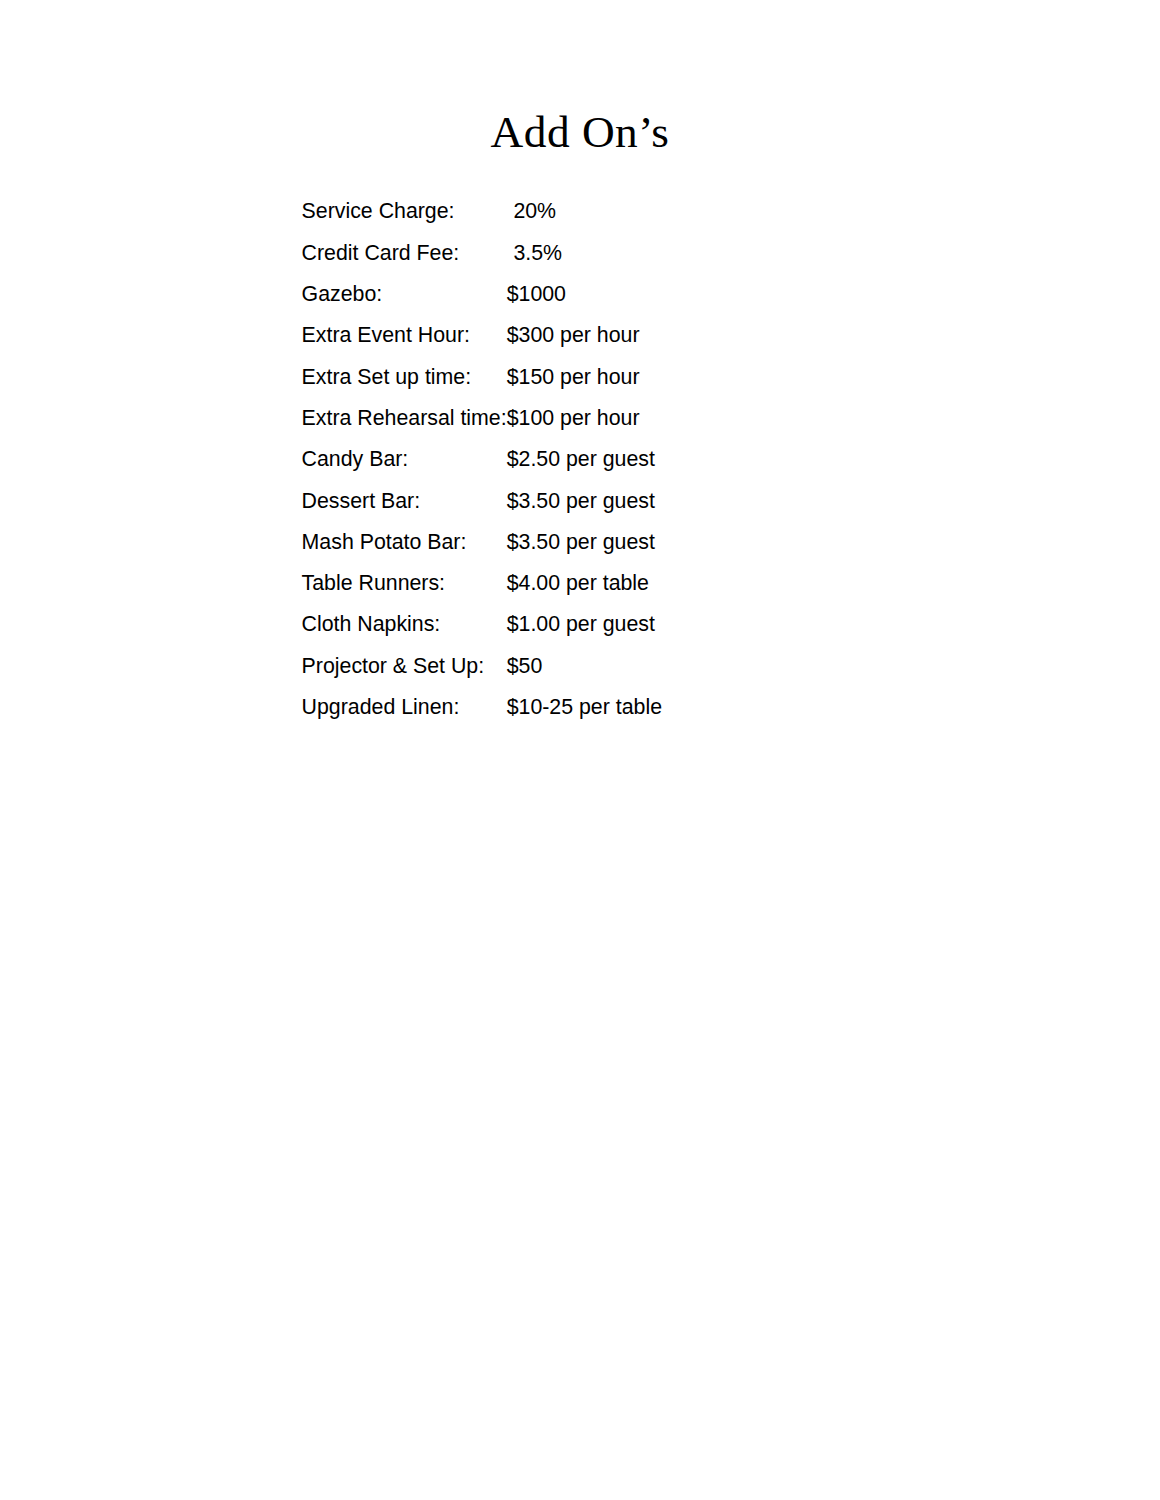Add On’s
| Service Charge: | 20% |
| Credit Card Fee: | 3.5% |
| Gazebo: | $1000 |
| Extra Event Hour: | $300 per hour |
| Extra Set up time: | $150 per hour |
| Extra Rehearsal time: | $100 per hour |
| Candy Bar: | $2.50 per guest |
| Dessert Bar: | $3.50 per guest |
| Mash Potato Bar: | $3.50 per guest |
| Table Runners: | $4.00 per table |
| Cloth Napkins: | $1.00 per guest |
| Projector & Set Up: | $50 |
| Upgraded Linen: | $10-25 per table |